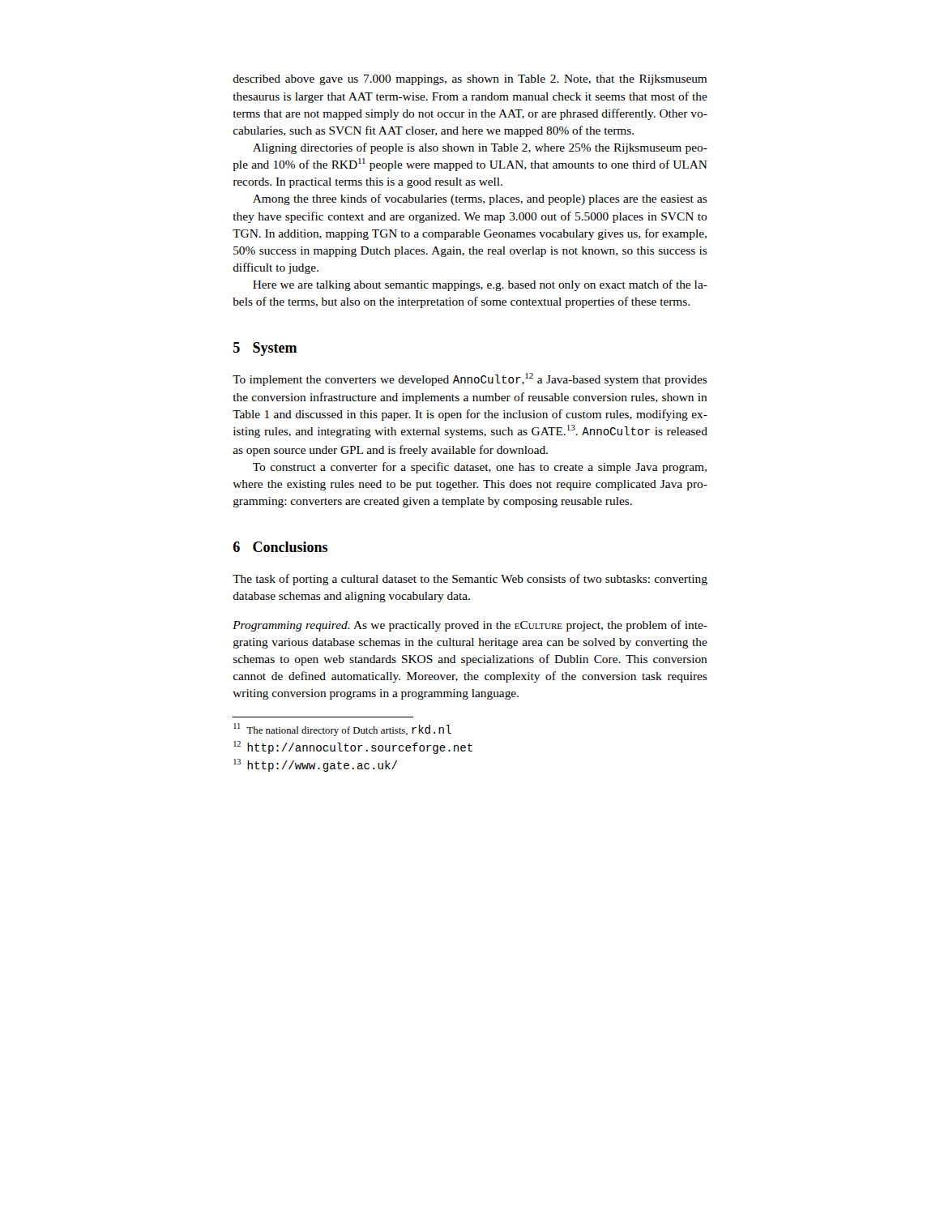described above gave us 7.000 mappings, as shown in Table 2. Note, that the Rijksmuseum thesaurus is larger that AAT term-wise. From a random manual check it seems that most of the terms that are not mapped simply do not occur in the AAT, or are phrased differently. Other vocabularies, such as SVCN fit AAT closer, and here we mapped 80% of the terms.
Aligning directories of people is also shown in Table 2, where 25% the Rijksmuseum people and 10% of the RKD11 people were mapped to ULAN, that amounts to one third of ULAN records. In practical terms this is a good result as well.
Among the three kinds of vocabularies (terms, places, and people) places are the easiest as they have specific context and are organized. We map 3.000 out of 5.5000 places in SVCN to TGN. In addition, mapping TGN to a comparable Geonames vocabulary gives us, for example, 50% success in mapping Dutch places. Again, the real overlap is not known, so this success is difficult to judge.
Here we are talking about semantic mappings, e.g. based not only on exact match of the labels of the terms, but also on the interpretation of some contextual properties of these terms.
5 System
To implement the converters we developed AnnoCultor,12 a Java-based system that provides the conversion infrastructure and implements a number of reusable conversion rules, shown in Table 1 and discussed in this paper. It is open for the inclusion of custom rules, modifying existing rules, and integrating with external systems, such as GATE.13. AnnoCultor is released as open source under GPL and is freely available for download.
To construct a converter for a specific dataset, one has to create a simple Java program, where the existing rules need to be put together. This does not require complicated Java programming: converters are created given a template by composing reusable rules.
6 Conclusions
The task of porting a cultural dataset to the Semantic Web consists of two subtasks: converting database schemas and aligning vocabulary data.
Programming required. As we practically proved in the eCulture project, the problem of integrating various database schemas in the cultural heritage area can be solved by converting the schemas to open web standards SKOS and specializations of Dublin Core. This conversion cannot de defined automatically. Moreover, the complexity of the conversion task requires writing conversion programs in a programming language.
11 The national directory of Dutch artists, rkd.nl 12 http://annocultor.sourceforge.net 13 http://www.gate.ac.uk/